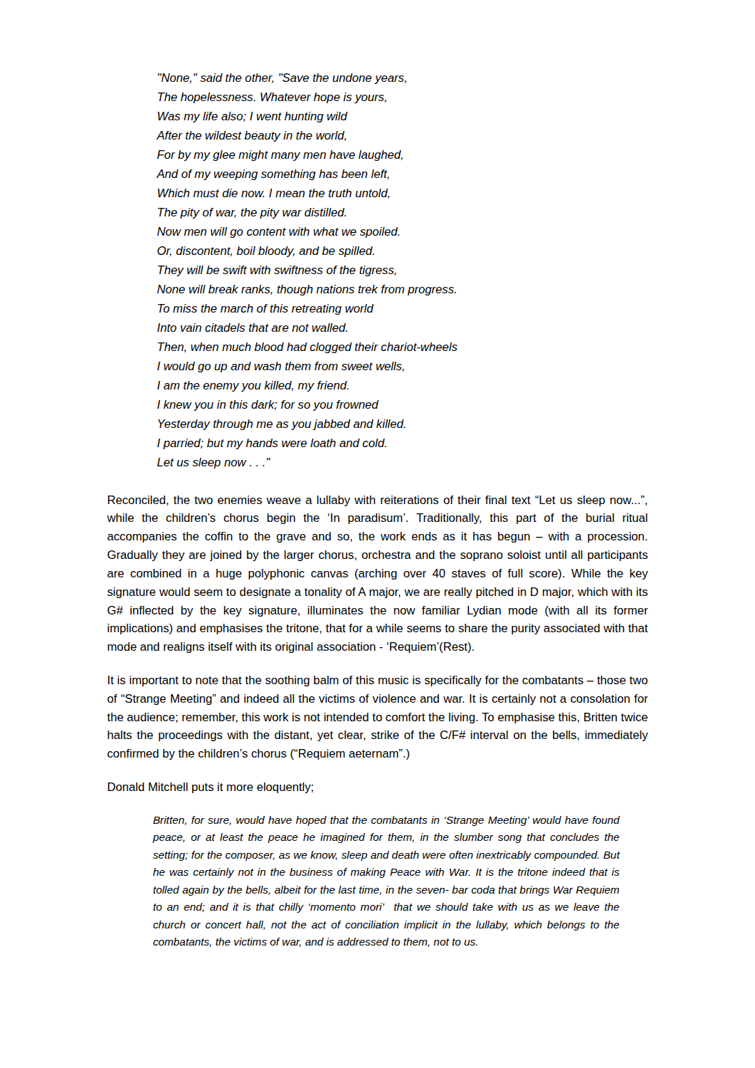"None," said the other, "Save the undone years,
The hopelessness. Whatever hope is yours,
Was my life also; I went hunting wild
After the wildest beauty in the world,
For by my glee might many men have laughed,
And of my weeping something has been left,
Which must die now. I mean the truth untold,
The pity of war, the pity war distilled.
Now men will go content with what we spoiled.
Or, discontent, boil bloody, and be spilled.
They will be swift with swiftness of the tigress,
None will break ranks, though nations trek from progress.
To miss the march of this retreating world
Into vain citadels that are not walled.
Then, when much blood had clogged their chariot-wheels
I would go up and wash them from sweet wells,
I am the enemy you killed, my friend.
I knew you in this dark; for so you frowned
Yesterday through me as you jabbed and killed.
I parried; but my hands were loath and cold.
Let us sleep now . . ."
Reconciled, the two enemies weave a lullaby with reiterations of their final text “Let us sleep now...”, while the children’s chorus begin the ‘In paradisum’. Traditionally, this part of the burial ritual accompanies the coffin to the grave and so, the work ends as it has begun – with a procession. Gradually they are joined by the larger chorus, orchestra and the soprano soloist until all participants are combined in a huge polyphonic canvas (arching over 40 staves of full score). While the key signature would seem to designate a tonality of A major, we are really pitched in D major, which with its G# inflected by the key signature, illuminates the now familiar Lydian mode (with all its former implications) and emphasises the tritone, that for a while seems to share the purity associated with that mode and realigns itself with its original association - ‘Requiem’(Rest).
It is important to note that the soothing balm of this music is specifically for the combatants – those two of “Strange Meeting” and indeed all the victims of violence and war. It is certainly not a consolation for the audience; remember, this work is not intended to comfort the living. To emphasise this, Britten twice halts the proceedings with the distant, yet clear, strike of the C/F# interval on the bells, immediately confirmed by the children’s chorus (“Requiem aeternam”.)
Donald Mitchell puts it more eloquently;
Britten, for sure, would have hoped that the combatants in ‘Strange Meeting’ would have found peace, or at least the peace he imagined for them, in the slumber song that concludes the setting; for the composer, as we know, sleep and death were often inextricably compounded. But he was certainly not in the business of making Peace with War. It is the tritone indeed that is tolled again by the bells, albeit for the last time, in the seven- bar coda that brings War Requiem to an end; and it is that chilly ‘momento mori’ that we should take with us as we leave the church or concert hall, not the act of conciliation implicit in the lullaby, which belongs to the combatants, the victims of war, and is addressed to them, not to us.